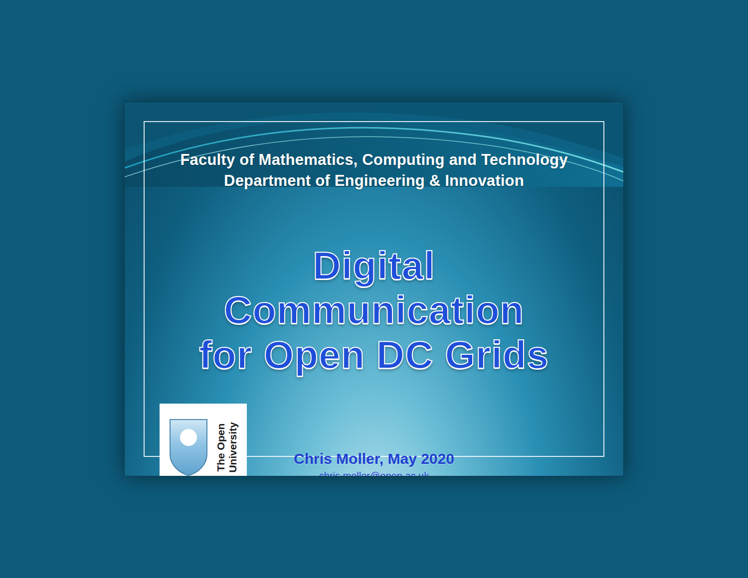Faculty of Mathematics, Computing and Technology
Department of Engineering & Innovation
Digital Communication
for Open DC Grids
The Open
University
Chris Moller, May 2020
chris.moller@open.ac.uk